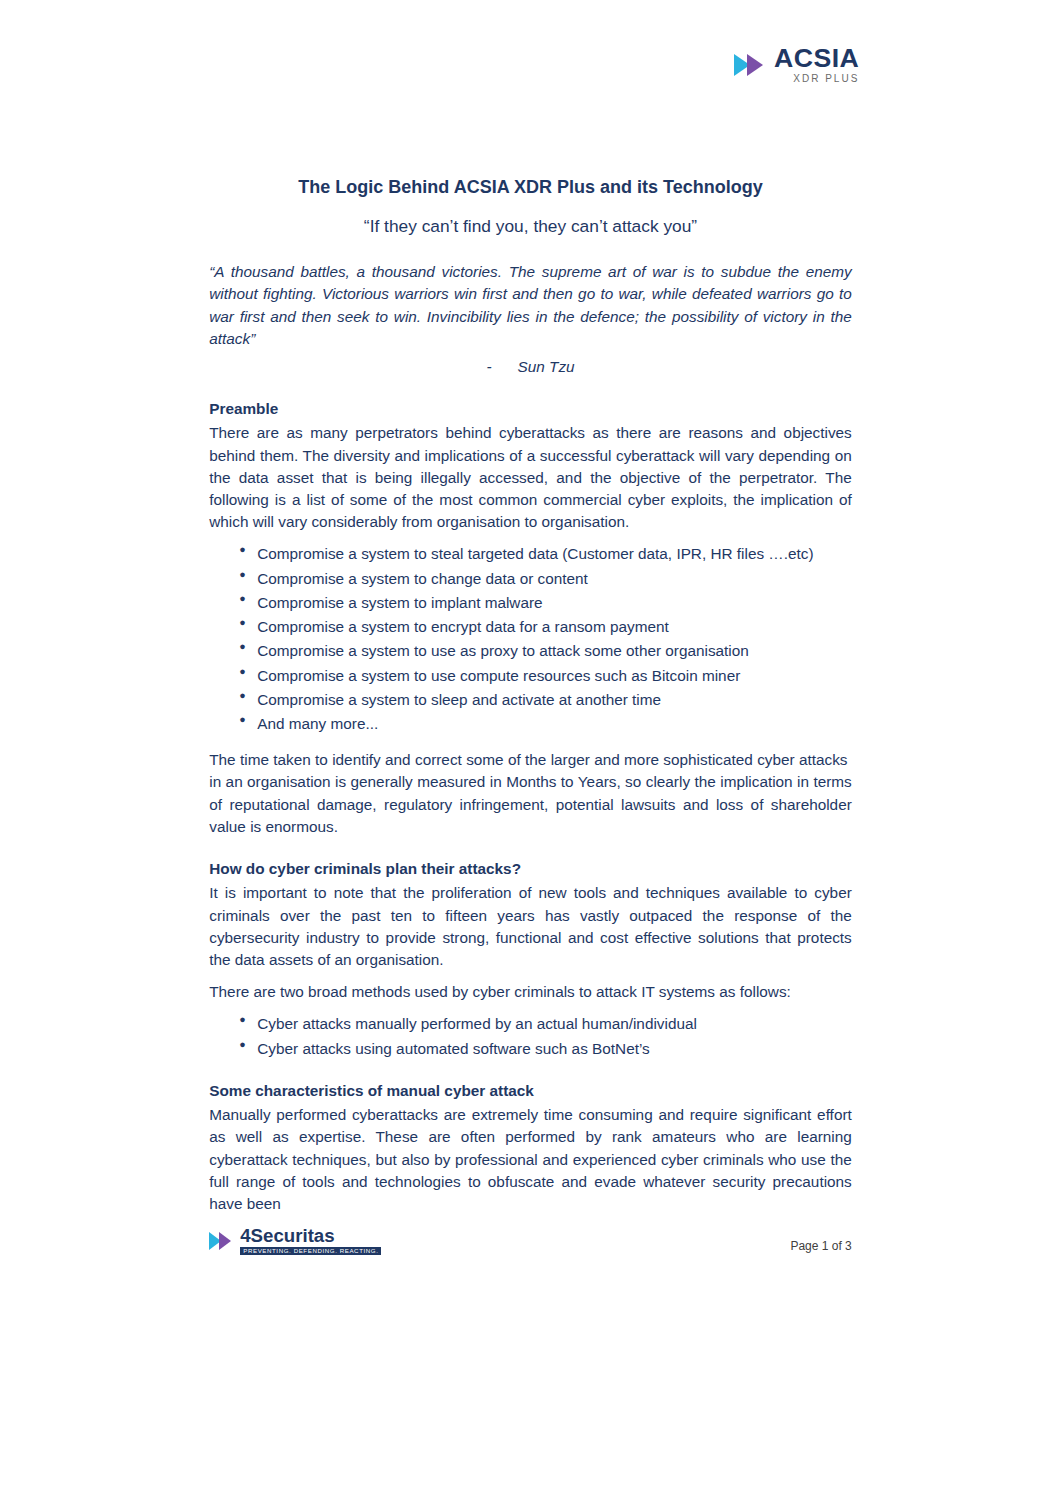ACSIA XDR PLUS
The Logic Behind ACSIA XDR Plus and its Technology
“If they can’t find you, they can’t attack you”
“A thousand battles, a thousand victories. The supreme art of war is to subdue the enemy without fighting. Victorious warriors win first and then go to war, while defeated warriors go to war first and then seek to win. Invincibility lies in the defence; the possibility of victory in the attack”
-Sun Tzu
Preamble
There are as many perpetrators behind cyberattacks as there are reasons and objectives behind them. The diversity and implications of a successful cyberattack will vary depending on the data asset that is being illegally accessed, and the objective of the perpetrator. The following is a list of some of the most common commercial cyber exploits, the implication of which will vary considerably from organisation to organisation.
Compromise a system to steal targeted data (Customer data, IPR, HR files ….etc)
Compromise a system to change data or content
Compromise a system to implant malware
Compromise a system to encrypt data for a ransom payment
Compromise a system to use as proxy to attack some other organisation
Compromise a system to use compute resources such as Bitcoin miner
Compromise a system to sleep and activate at another time
And many more...
The time taken to identify and correct some of the larger and more sophisticated cyber attacks in an organisation is generally measured in Months to Years, so clearly the implication in terms of reputational damage, regulatory infringement, potential lawsuits and loss of shareholder value is enormous.
How do cyber criminals plan their attacks?
It is important to note that the proliferation of new tools and techniques available to cyber criminals over the past ten to fifteen years has vastly outpaced the response of the cybersecurity industry to provide strong, functional and cost effective solutions that protects the data assets of an organisation.
There are two broad methods used by cyber criminals to attack IT systems as follows:
Cyber attacks manually performed by an actual human/individual
Cyber attacks using automated software such as BotNet’s
Some characteristics of manual cyber attack
Manually performed cyberattacks are extremely time consuming and require significant effort as well as expertise. These are often performed by rank amateurs who are learning cyberattack techniques, but also by professional and experienced cyber criminals who use the full range of tools and technologies to obfuscate and evade whatever security precautions have been
4Securitas PREVENTING. DEFENDING. REACTING.
Page 1 of 3